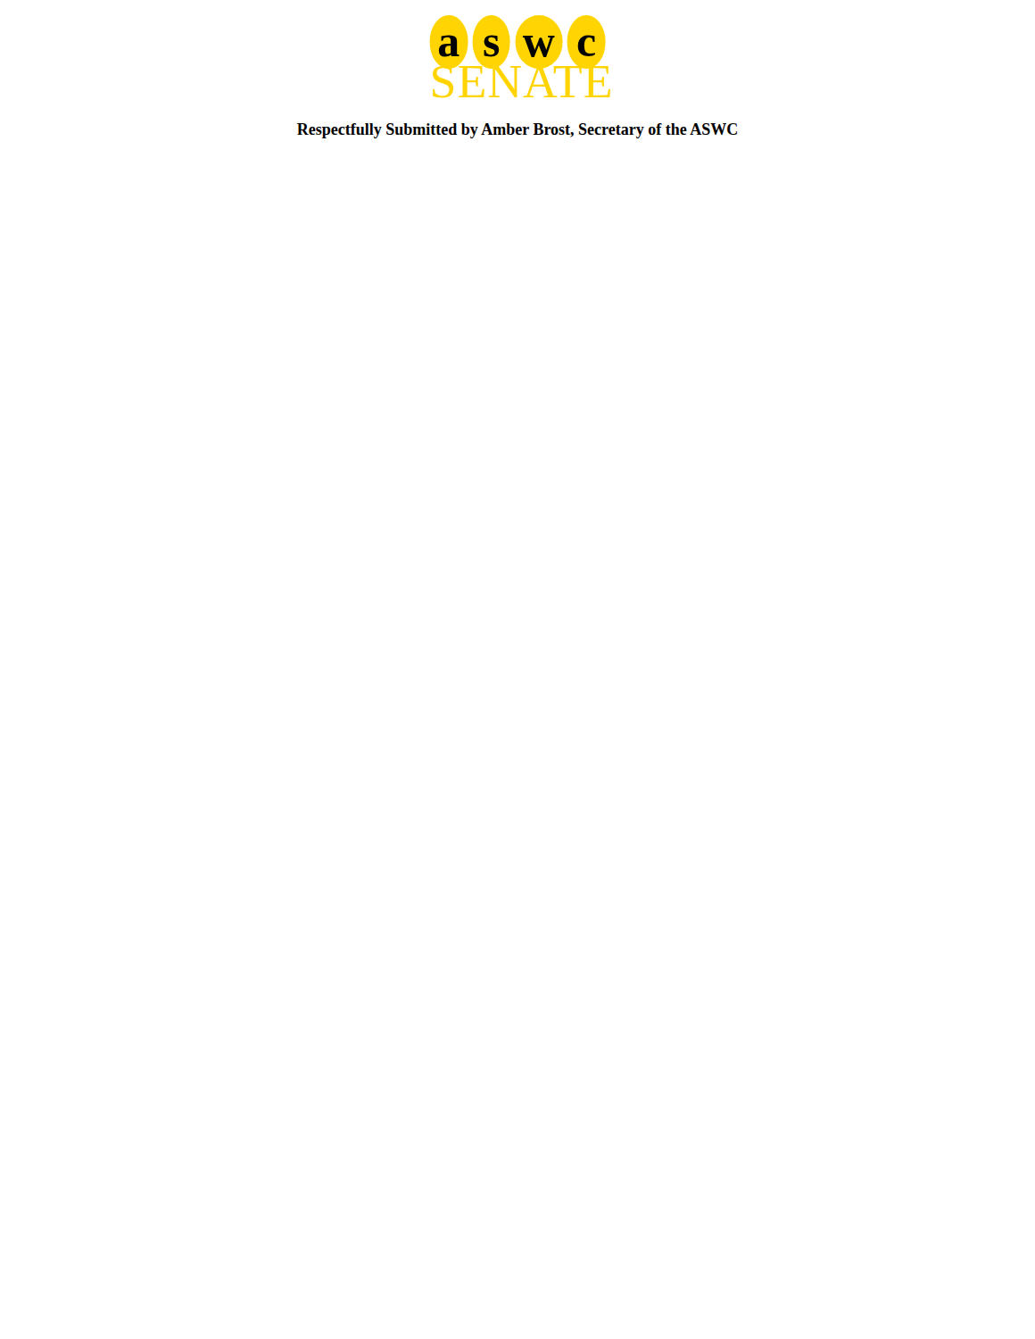a s w c
SENATE
Respectfully Submitted by Amber Brost, Secretary of the ASWC